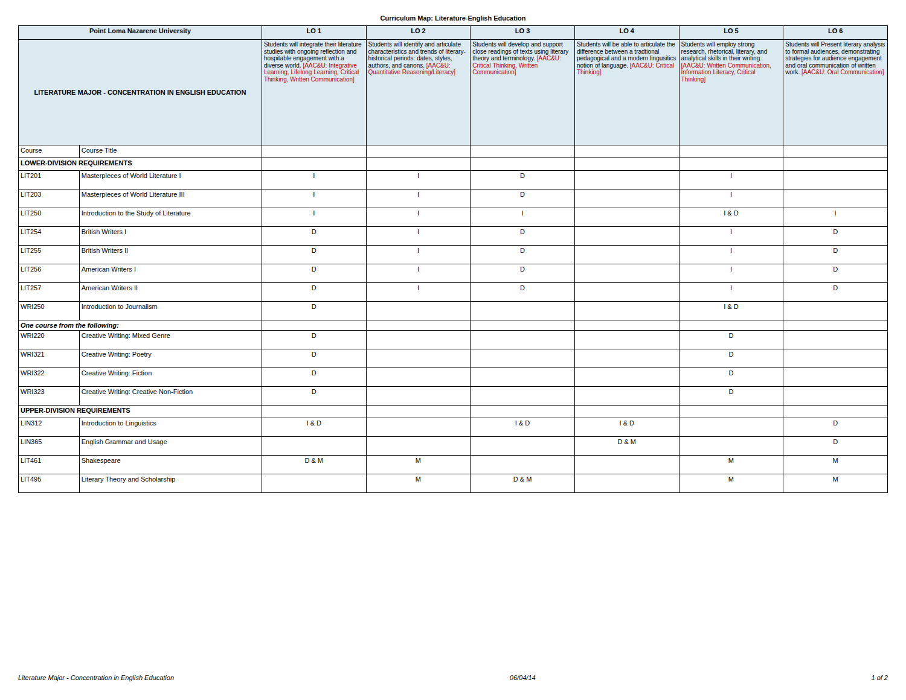Curriculum Map: Literature-English Education
| Point Loma Nazarene University | LO 1 | LO 2 | LO 3 | LO 4 | LO 5 | LO 6 |
| --- | --- | --- | --- | --- | --- | --- |
| LITERATURE MAJOR - CONCENTRATION IN ENGLISH EDUCATION | Students will integrate their literature studies with ongoing reflection and hospitable engagement with a diverse world. [AAC&U: Integrative Learning, Lifelong Learning, Critical Thinking, Written Communication] | Students will identify and articulate characteristics and trends of literary-historical periods: dates, styles, authors, and canons. [AAC&U: Quantitative Reasoning/Literacy] | Students will develop and support close readings of texts using literary theory and terminology. [AAC&U: Critical Thinking, Written Communication] | Students will be able to articulate the difference between a tradtional pedagogical and a modern lingusitics notion of language. [AAC&U: Critical Thinking] | Students will employ strong research, rhetorical, literary, and analytical skills in their writing. [AAC&U: Written Communication, Information Literacy, Critical Thinking] | Students will Present literary analysis to formal audiences, demonstrating strategies for audience engagement and oral communication of written work. [AAC&U: Oral Communication] |
| Course | Course Title | | | | | | |
| LOWER-DIVISION REQUIREMENTS | | | | | | |
| LIT201 | Masterpieces of World Literature I | I | I | D | | I | |
| LIT203 | Masterpieces of World Literature III | I | I | D | | I | |
| LIT250 | Introduction to the Study of Literature | I | I | I | | I & D | I |
| LIT254 | British Writers I | D | I | D | | I | D |
| LIT255 | British Writers II | D | I | D | | I | D |
| LIT256 | American Writers I | D | I | D | | I | D |
| LIT257 | American Writers II | D | I | D | | I | D |
| WRI250 | Introduction to Journalism | D | | | | I & D | |
| One course from the following: | | | | | | |
| WRI220 | Creative Writing: Mixed Genre | D | | | | D | |
| WRI321 | Creative Writing: Poetry | D | | | | D | |
| WRI322 | Creative Writing: Fiction | D | | | | D | |
| WRI323 | Creative Writing: Creative Non-Fiction | D | | | | D | |
| UPPER-DIVISION REQUIREMENTS | | | | | | |
| LIN312 | Introduction to Linguistics | I & D | | I & D | I & D | | D |
| LIN365 | English Grammar and Usage | | | | D & M | | D |
| LIT461 | Shakespeare | D & M | M | | | M | M |
| LIT495 | Literary Theory and Scholarship | | M | D & M | | M | M |
Literature Major - Concentration in English Education
06/04/14
1 of 2